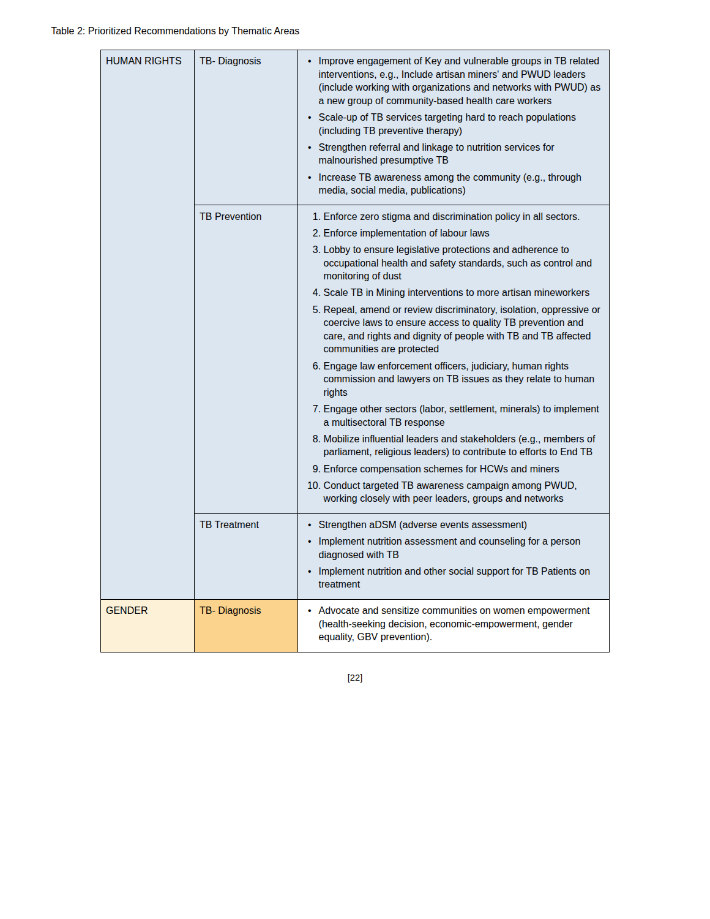Table 2: Prioritized Recommendations by Thematic Areas
| HUMAN RIGHTS | TB- Diagnosis | Improve engagement of Key and vulnerable groups in TB related interventions, e.g., Include artisan miners' and PWUD leaders (include working with organizations and networks with PWUD) as a new group of community-based health care workers Scale-up of TB services targeting hard to reach populations (including TB preventive therapy) Strengthen referral and linkage to nutrition services for malnourished presumptive TB Increase TB awareness among the community (e.g., through media, social media, publications) |
| TB Prevention | Enforce zero stigma and discrimination policy in all sectors. Enforce implementation of labour laws Lobby to ensure legislative protections and adherence to occupational health and safety standards, such as control and monitoring of dust Scale TB in Mining interventions to more artisan mineworkers Repeal, amend or review discriminatory, isolation, oppressive or coercive laws to ensure access to quality TB prevention and care, and rights and dignity of people with TB and TB affected communities are protected Engage law enforcement officers, judiciary, human rights commission and lawyers on TB issues as they relate to human rights Engage other sectors (labor, settlement, minerals) to implement a multisectoral TB response Mobilize influential leaders and stakeholders (e.g., members of parliament, religious leaders) to contribute to efforts to End TB Enforce compensation schemes for HCWs and miners Conduct targeted TB awareness campaign among PWUD, working closely with peer leaders, groups and networks |
| TB Treatment | Strengthen aDSM (adverse events assessment) Implement nutrition assessment and counseling for a person diagnosed with TB Implement nutrition and other social support for TB Patients on treatment |
| GENDER | TB- Diagnosis | Advocate and sensitize communities on women empowerment (health-seeking decision, economic-empowerment, gender equality, GBV prevention). |
[22]